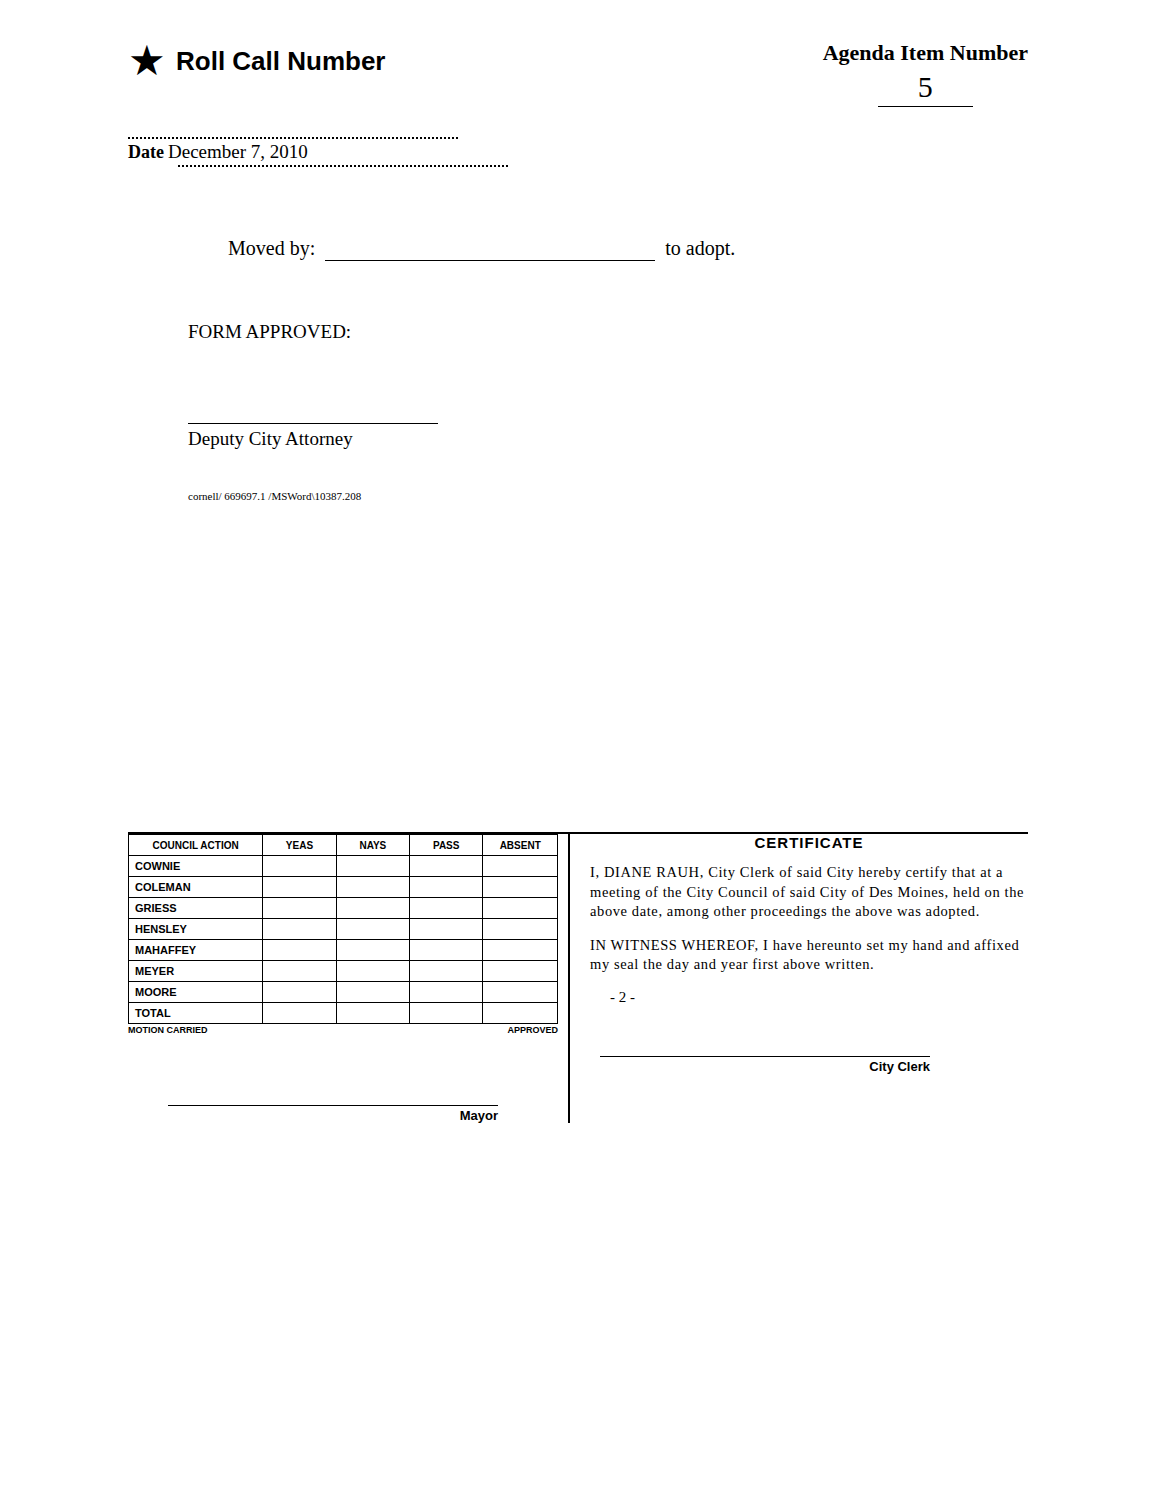★ Roll Call Number
Agenda Item Number
5
Date December 7, 2010
Moved by: to adopt.
FORM APPROVED:
Deputy City Attorney
cornell/ 669697.1 /MSWord\10387.208
| COUNCIL ACTION | YEAS | NAYS | PASS | ABSENT |
| --- | --- | --- | --- | --- |
| COWNIE | | | | |
| COLEMAN | | | | |
| GRIESS | | | | |
| HENSLEY | | | | |
| MAHAFFEY | | | | |
| MEYER | | | | |
| MOORE | | | | |
| TOTAL | | | | |
MOTION CARRIED APPROVED
Mayor
CERTIFICATE
I, DIANE RAUH, City Clerk of said City hereby certify that at a meeting of the City Council of said City of Des Moines, held on the above date, among other proceedings the above was adopted.
IN WITNESS WHEREOF, I have hereunto set my hand and affixed my seal the day and year first above written.
- 2 -
City Clerk